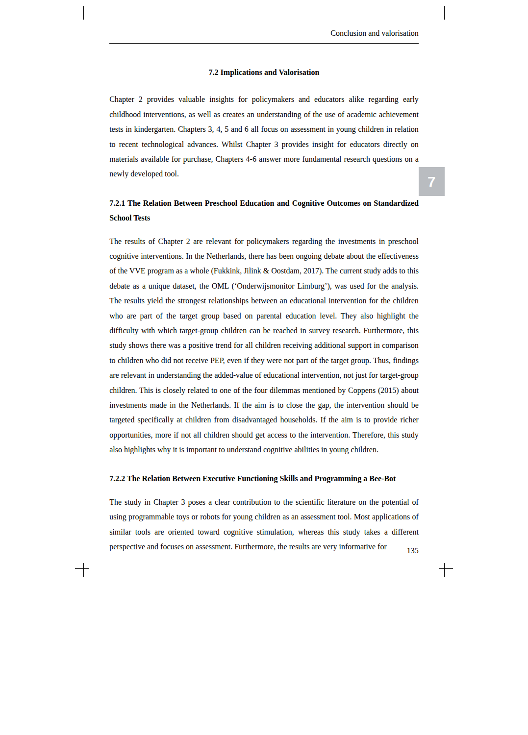Conclusion and valorisation
7
7.2 Implications and Valorisation
Chapter 2 provides valuable insights for policymakers and educators alike regarding early childhood interventions, as well as creates an understanding of the use of academic achievement tests in kindergarten. Chapters 3, 4, 5 and 6 all focus on assessment in young children in relation to recent technological advances. Whilst Chapter 3 provides insight for educators directly on materials available for purchase, Chapters 4-6 answer more fundamental research questions on a newly developed tool.
7.2.1 The Relation Between Preschool Education and Cognitive Outcomes on Standardized School Tests
The results of Chapter 2 are relevant for policymakers regarding the investments in preschool cognitive interventions. In the Netherlands, there has been ongoing debate about the effectiveness of the VVE program as a whole (Fukkink, Jilink & Oostdam, 2017). The current study adds to this debate as a unique dataset, the OML (‘Onderwijsmonitor Limburg’), was used for the analysis. The results yield the strongest relationships between an educational intervention for the children who are part of the target group based on parental education level. They also highlight the difficulty with which target-group children can be reached in survey research. Furthermore, this study shows there was a positive trend for all children receiving additional support in comparison to children who did not receive PEP, even if they were not part of the target group. Thus, findings are relevant in understanding the added-value of educational intervention, not just for target-group children. This is closely related to one of the four dilemmas mentioned by Coppens (2015) about investments made in the Netherlands. If the aim is to close the gap, the intervention should be targeted specifically at children from disadvantaged households. If the aim is to provide richer opportunities, more if not all children should get access to the intervention. Therefore, this study also highlights why it is important to understand cognitive abilities in young children.
7.2.2 The Relation Between Executive Functioning Skills and Programming a Bee-Bot
The study in Chapter 3 poses a clear contribution to the scientific literature on the potential of using programmable toys or robots for young children as an assessment tool. Most applications of similar tools are oriented toward cognitive stimulation, whereas this study takes a different perspective and focuses on assessment. Furthermore, the results are very informative for
135